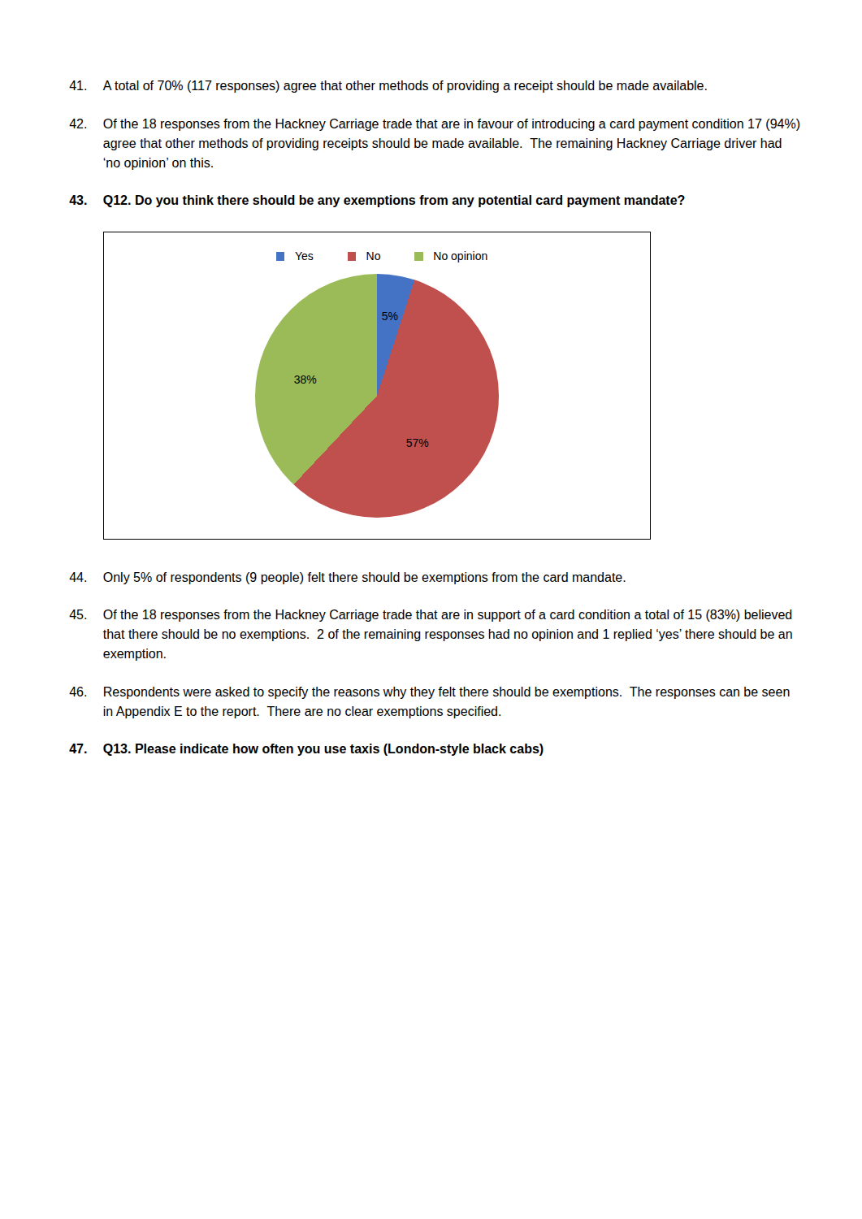A total of 70% (117 responses) agree that other methods of providing a receipt should be made available.
Of the 18 responses from the Hackney Carriage trade that are in favour of introducing a card payment condition 17 (94%) agree that other methods of providing receipts should be made available. The remaining Hackney Carriage driver had ‘no opinion’ on this.
Q12. Do you think there should be any exemptions from any potential card payment mandate?
Yes No No opinion
5% 57% 38%
Only 5% of respondents (9 people) felt there should be exemptions from the card mandate.
Of the 18 responses from the Hackney Carriage trade that are in support of a card condition a total of 15 (83%) believed that there should be no exemptions. 2 of the remaining responses had no opinion and 1 replied ‘yes’ there should be an exemption.
Respondents were asked to specify the reasons why they felt there should be exemptions. The responses can be seen in Appendix E to the report. There are no clear exemptions specified.
Q13. Please indicate how often you use taxis (London-style black cabs)